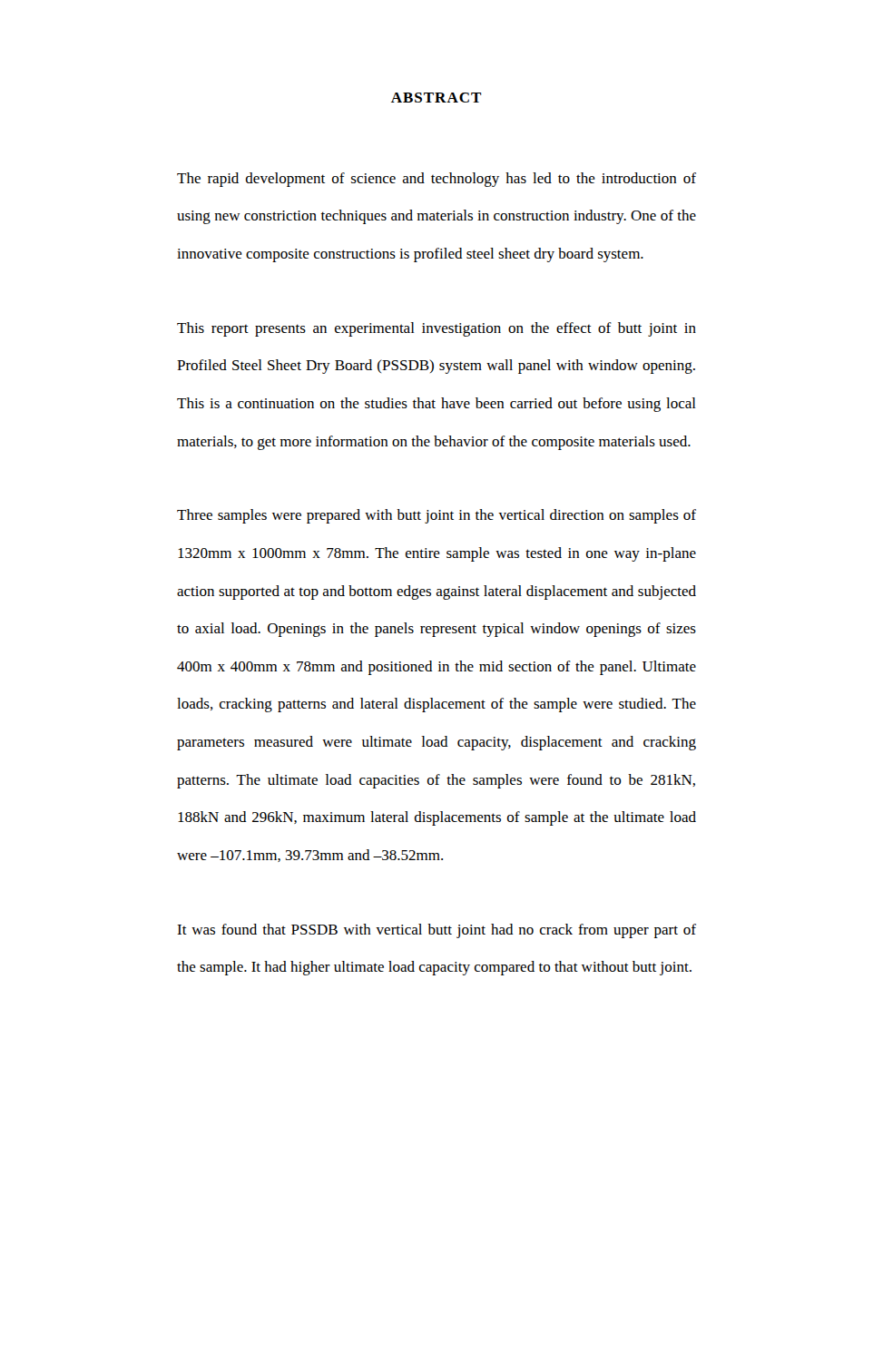ABSTRACT
The rapid development of science and technology has led to the introduction of using new constriction techniques and materials in construction industry. One of the innovative composite constructions is profiled steel sheet dry board system.
This report presents an experimental investigation on the effect of butt joint in Profiled Steel Sheet Dry Board (PSSDB) system wall panel with window opening. This is a continuation on the studies that have been carried out before using local materials, to get more information on the behavior of the composite materials used.
Three samples were prepared with butt joint in the vertical direction on samples of 1320mm x 1000mm x 78mm. The entire sample was tested in one way in-plane action supported at top and bottom edges against lateral displacement and subjected to axial load. Openings in the panels represent typical window openings of sizes 400m x 400mm x 78mm and positioned in the mid section of the panel. Ultimate loads, cracking patterns and lateral displacement of the sample were studied. The parameters measured were ultimate load capacity, displacement and cracking patterns. The ultimate load capacities of the samples were found to be 281kN, 188kN and 296kN, maximum lateral displacements of sample at the ultimate load were –107.1mm, 39.73mm and –38.52mm.
It was found that PSSDB with vertical butt joint had no crack from upper part of the sample. It had higher ultimate load capacity compared to that without butt joint.